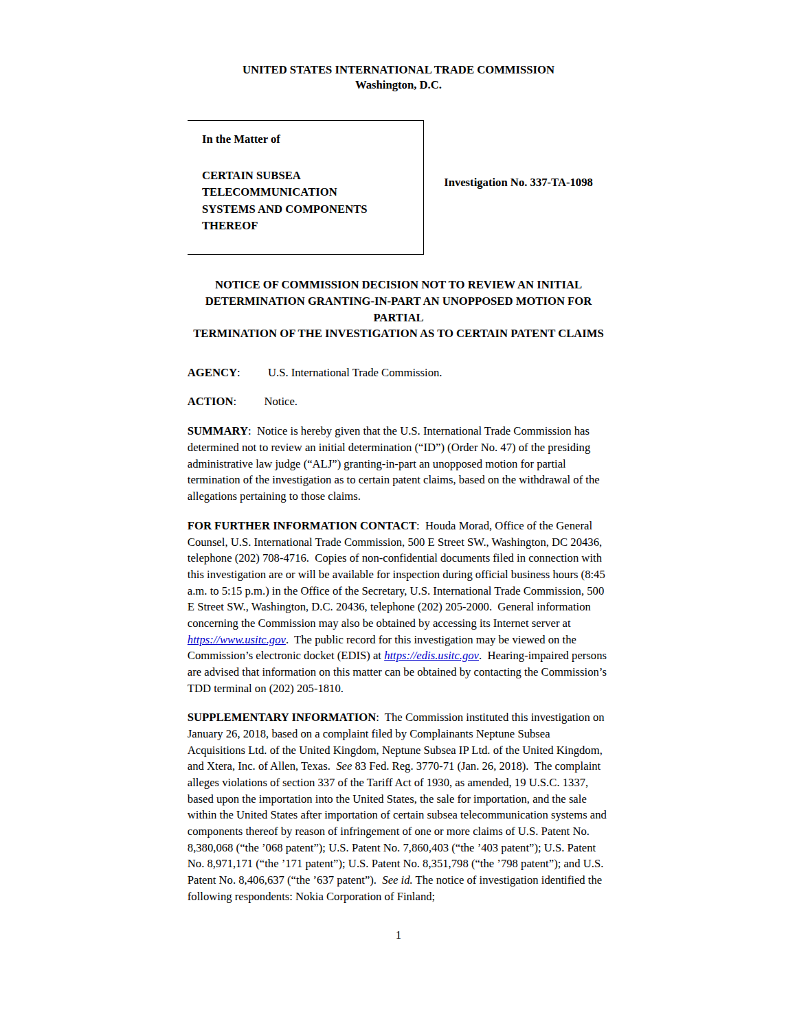UNITED STATES INTERNATIONAL TRADE COMMISSION
Washington, D.C.
In the Matter of
CERTAIN SUBSEA TELECOMMUNICATION
SYSTEMS AND COMPONENTS THEREOF
Investigation No. 337-TA-1098
NOTICE OF COMMISSION DECISION NOT TO REVIEW AN INITIAL
DETERMINATION GRANTING-IN-PART AN UNOPPOSED MOTION FOR PARTIAL
TERMINATION OF THE INVESTIGATION AS TO CERTAIN PATENT CLAIMS
AGENCY: U.S. International Trade Commission.
ACTION: Notice.
SUMMARY: Notice is hereby given that the U.S. International Trade Commission has determined not to review an initial determination (“ID”) (Order No. 47) of the presiding administrative law judge (“ALJ”) granting-in-part an unopposed motion for partial termination of the investigation as to certain patent claims, based on the withdrawal of the allegations pertaining to those claims.
FOR FURTHER INFORMATION CONTACT: Houda Morad, Office of the General Counsel, U.S. International Trade Commission, 500 E Street SW., Washington, DC 20436, telephone (202) 708-4716. Copies of non-confidential documents filed in connection with this investigation are or will be available for inspection during official business hours (8:45 a.m. to 5:15 p.m.) in the Office of the Secretary, U.S. International Trade Commission, 500 E Street SW., Washington, D.C. 20436, telephone (202) 205-2000. General information concerning the Commission may also be obtained by accessing its Internet server at https://www.usitc.gov. The public record for this investigation may be viewed on the Commission’s electronic docket (EDIS) at https://edis.usitc.gov. Hearing-impaired persons are advised that information on this matter can be obtained by contacting the Commission’s TDD terminal on (202) 205-1810.
SUPPLEMENTARY INFORMATION: The Commission instituted this investigation on January 26, 2018, based on a complaint filed by Complainants Neptune Subsea Acquisitions Ltd. of the United Kingdom, Neptune Subsea IP Ltd. of the United Kingdom, and Xtera, Inc. of Allen, Texas. See 83 Fed. Reg. 3770-71 (Jan. 26, 2018). The complaint alleges violations of section 337 of the Tariff Act of 1930, as amended, 19 U.S.C. 1337, based upon the importation into the United States, the sale for importation, and the sale within the United States after importation of certain subsea telecommunication systems and components thereof by reason of infringement of one or more claims of U.S. Patent No. 8,380,068 (“the ’068 patent”); U.S. Patent No. 7,860,403 (“the ’403 patent”); U.S. Patent No. 8,971,171 (“the ’171 patent”); U.S. Patent No. 8,351,798 (“the ’798 patent”); and U.S. Patent No. 8,406,637 (“the ’637 patent”). See id. The notice of investigation identified the following respondents: Nokia Corporation of Finland;
1